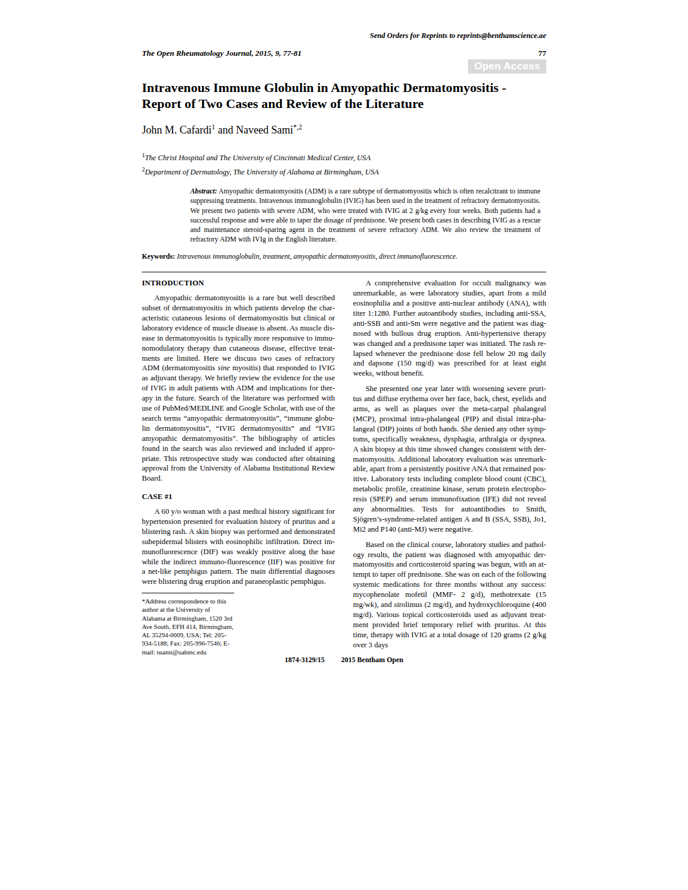Send Orders for Reprints to reprints@benthamscience.ae
The Open Rheumatology Journal, 2015, 9, 77-81 77
Open Access
Intravenous Immune Globulin in Amyopathic Dermatomyositis - Report of Two Cases and Review of the Literature
John M. Cafardi1 and Naveed Sami*,2
1The Christ Hospital and The University of Cincinnati Medical Center, USA
2Department of Dermatology, The University of Alabama at Birmingham, USA
Abstract: Amyopathic dermatomyositis (ADM) is a rare subtype of dermatomyositis which is often recalcitrant to immune suppressing treatments. Intravenous immunoglobulin (IVIG) has been used in the treatment of refractory dermatomyositis. We present two patients with severe ADM, who were treated with IVIG at 2 g/kg every four weeks. Both patients had a successful response and were able to taper the dosage of prednisone. We present both cases in describing IVIG as a rescue and maintenance steroid-sparing agent in the treatment of severe refractory ADM. We also review the treatment of refractory ADM with IVIg in the English literature.
Keywords: Intravenous immunoglobulin, treatment, amyopathic dermatomyositis, direct immunofluorescence.
INTRODUCTION
Amyopathic dermatomyositis is a rare but well described subset of dermatomyositis in which patients develop the characteristic cutaneous lesions of dermatomyositis but clinical or laboratory evidence of muscle disease is absent. As muscle disease in dermatomyositis is typically more responsive to immunomodulatory therapy than cutaneous disease, effective treatments are limited. Here we discuss two cases of refractory ADM (dermatomyositis sine myositis) that responded to IVIG as adjuvant therapy. We briefly review the evidence for the use of IVIG in adult patients with ADM and implications for therapy in the future. Search of the literature was performed with use of PubMed/MEDLINE and Google Scholar, with use of the search terms “amyopathic dermatomyositis”, “immune globulin dermatomyositis”, “IVIG dermatomyositis” and “IVIG amyopathic dermatomyositis”. The bibliography of articles found in the search was also reviewed and included if appropriate. This retrospective study was conducted after obtaining approval from the University of Alabama Institutional Review Board.
CASE #1
A 60 y/o woman with a past medical history significant for hypertension presented for evaluation history of pruritus and a blistering rash. A skin biopsy was performed and demonstrated subepidermal blisters with eosinophilic infiltration. Direct immunofluorescence (DIF) was weakly positive along the base while the indirect immuno-fluorescence (IIF) was positive for a net-like pemphigus pattern. The main differential diagnoses were blistering drug eruption and paraneoplastic pemphigus.
*Address correspondence to this author at the University of Alabama at Birmingham, 1520 3rd Ave South, EFH 414, Birmingham, AL 35294-0009, USA; Tel: 205-934-5188; Fax: 205-996-7546; E-mail: nsami@uabmc.edu
A comprehensive evaluation for occult malignancy was unremarkable, as were laboratory studies, apart from a mild eosinophilia and a positive anti-nuclear antibody (ANA), with titer 1:1280. Further autoantibody studies, including anti-SSA, anti-SSB and anti-Sm were negative and the patient was diagnosed with bullous drug eruption. Anti-hypertensive therapy was changed and a prednisone taper was initiated. The rash relapsed whenever the prednisone dose fell below 20 mg daily and dapsone (150 mg/d) was prescribed for at least eight weeks, without benefit.
She presented one year later with worsening severe pruritus and diffuse erythema over her face, back, chest, eyelids and arms, as well as plaques over the meta-carpal phalangeal (MCP), proximal intra-phalangeal (PIP) and distal intra-phalangeal (DIP) joints of both hands. She denied any other symptoms, specifically weakness, dysphagia, arthralgia or dyspnea. A skin biopsy at this time showed changes consistent with dermatomyositis. Additional laboratory evaluation was unremarkable, apart from a persistently positive ANA that remained positive. Laboratory tests including complete blood count (CBC), metabolic profile, creatinine kinase, serum protein electrophoresis (SPEP) and serum immunofixation (IFE) did not reveal any abnormalities. Tests for autoantibodies to Smith, Sjögren’s-syndrome-related antigen A and B (SSA, SSB), Jo1, Mi2 and P140 (anti-MJ) were negative.
Based on the clinical course, laboratory studies and pathology results, the patient was diagnosed with amyopathic dermatomyositis and corticosteroid sparing was begun, with an attempt to taper off prednisone. She was on each of the following systemic medications for three months without any success: mycophenolate mofetil (MMF- 2 g/d), methotrexate (15 mg/wk), and sirolimus (2 mg/d), and hydroxychloroquine (400 mg/d). Various topical corticosteroids used as adjuvant treatment provided brief temporary relief with pruritus. At this time, therapy with IVIG at a total dosage of 120 grams (2 g/kg over 3 days
1874-3129/152015 Bentham Open